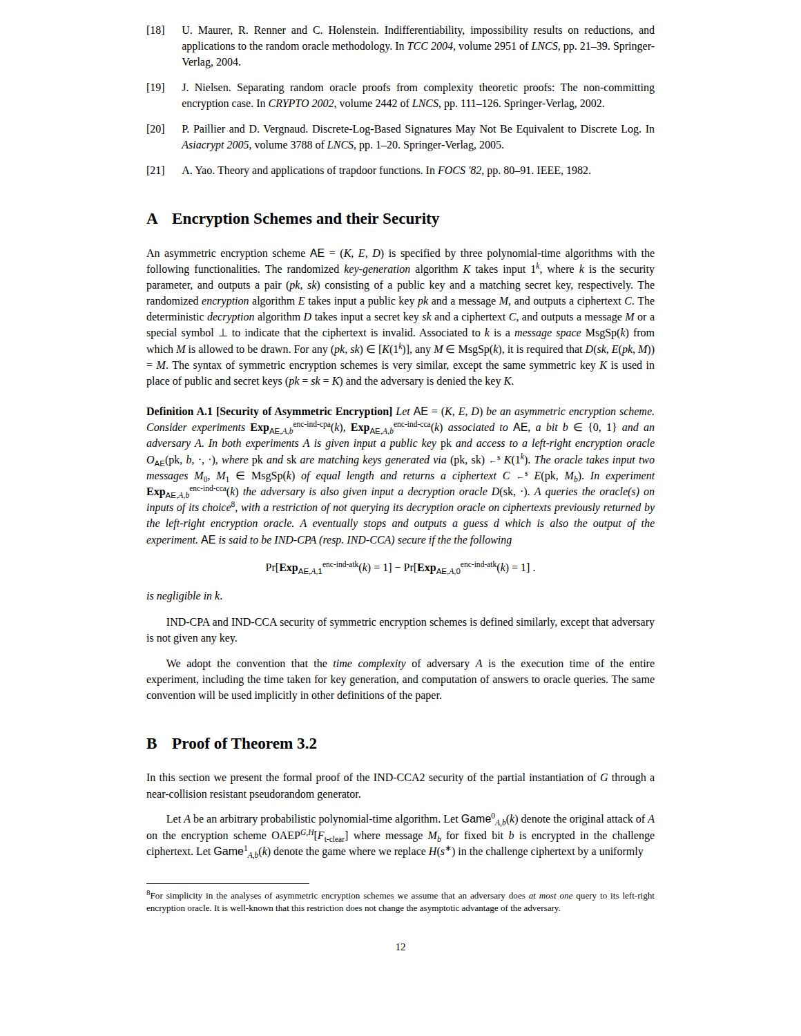[18] U. Maurer, R. Renner and C. Holenstein. Indifferentiability, impossibility results on reductions, and applications to the random oracle methodology. In TCC 2004, volume 2951 of LNCS, pp. 21–39. Springer-Verlag, 2004.
[19] J. Nielsen. Separating random oracle proofs from complexity theoretic proofs: The non-committing encryption case. In CRYPTO 2002, volume 2442 of LNCS, pp. 111–126. Springer-Verlag, 2002.
[20] P. Paillier and D. Vergnaud. Discrete-Log-Based Signatures May Not Be Equivalent to Discrete Log. In Asiacrypt 2005, volume 3788 of LNCS, pp. 1–20. Springer-Verlag, 2005.
[21] A. Yao. Theory and applications of trapdoor functions. In FOCS '82, pp. 80–91. IEEE, 1982.
AEncryption Schemes and their Security
An asymmetric encryption scheme AE = (K, E, D) is specified by three polynomial-time algorithms with the following functionalities. The randomized key-generation algorithm K takes input 1k, where k is the security parameter, and outputs a pair (pk, sk) consisting of a public key and a matching secret key, respectively. The randomized encryption algorithm E takes input a public key pk and a message M, and outputs a ciphertext C. The deterministic decryption algorithm D takes input a secret key sk and a ciphertext C, and outputs a message M or a special symbol ⊥ to indicate that the ciphertext is invalid. Associated to k is a message space MsgSp(k) from which M is allowed to be drawn. For any (pk, sk) ∈ [K(1k)], any M ∈ MsgSp(k), it is required that D(sk, E(pk, M)) = M. The syntax of symmetric encryption schemes is very similar, except the same symmetric key K is used in place of public and secret keys (pk = sk = K) and the adversary is denied the key K.
Definition A.1 [Security of Asymmetric Encryption] Let AE = (K, E, D) be an asymmetric encryption scheme. Consider experiments ExpAE,A,benc-ind-cpa(k), ExpAE,A,benc-ind-cca(k) associated to AE, a bit b ∈ {0, 1} and an adversary A. In both experiments A is given input a public key pk and access to a left-right encryption oracle OAE(pk, b, ·, ·), where pk and sk are matching keys generated via (pk, sk) ←$ K(1k). The oracle takes input two messages M0, M1 ∈ MsgSp(k) of equal length and returns a ciphertext C ←$ E(pk, Mb). In experiment ExpAE,A,benc-ind-cca(k) the adversary is also given input a decryption oracle D(sk, ·). A queries the oracle(s) on inputs of its choice8, with a restriction of not querying its decryption oracle on ciphertexts previously returned by the left-right encryption oracle. A eventually stops and outputs a guess d which is also the output of the experiment. AE is said to be IND-CPA (resp. IND-CCA) secure if the the following
Pr[ExpAE,A,1enc-ind-atk(k) = 1] − Pr[ExpAE,A,0enc-ind-atk(k) = 1] .
is negligible in k.
IND-CPA and IND-CCA security of symmetric encryption schemes is defined similarly, except that adversary is not given any key.
We adopt the convention that the time complexity of adversary A is the execution time of the entire experiment, including the time taken for key generation, and computation of answers to oracle queries. The same convention will be used implicitly in other definitions of the paper.
BProof of Theorem 3.2
In this section we present the formal proof of the IND-CCA2 security of the partial instantiation of G through a near-collision resistant pseudorandom generator.
Let A be an arbitrary probabilistic polynomial-time algorithm. Let Game0A,b(k) denote the original attack of A on the encryption scheme OAEPG,H[Ft-clear] where message Mb for fixed bit b is encrypted in the challenge ciphertext. Let Game1A,b(k) denote the game where we replace H(s∗) in the challenge ciphertext by a uniformly
8For simplicity in the analyses of asymmetric encryption schemes we assume that an adversary does at most one query to its left-right encryption oracle. It is well-known that this restriction does not change the asymptotic advantage of the adversary.
12